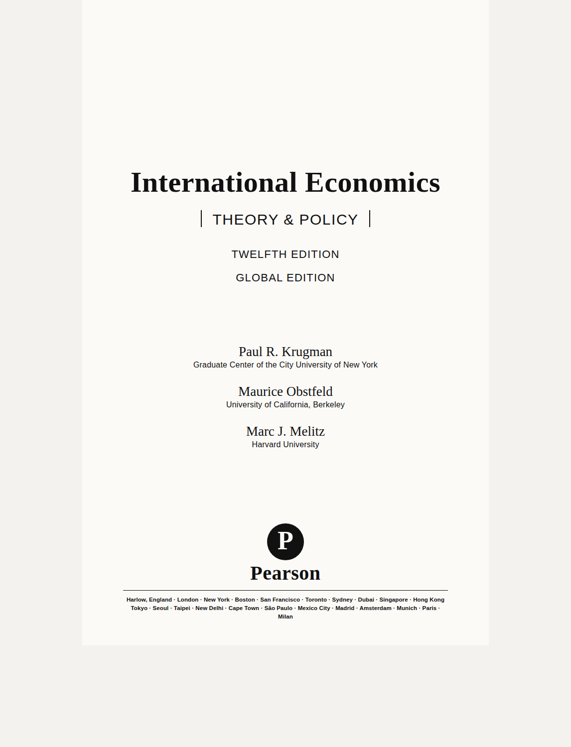International Economics
THEORY & POLICY
TWELFTH EDITION
GLOBAL EDITION
Paul R. Krugman
Graduate Center of the City University of New York
Maurice Obstfeld
University of California, Berkeley
Marc J. Melitz
Harvard University
P
Pearson
Harlow, England · London · New York · Boston · San Francisco · Toronto · Sydney · Dubai · Singapore · Hong Kong
Tokyo · Seoul · Taipei · New Delhi · Cape Town · São Paulo · Mexico City · Madrid · Amsterdam · Munich · Paris · Milan